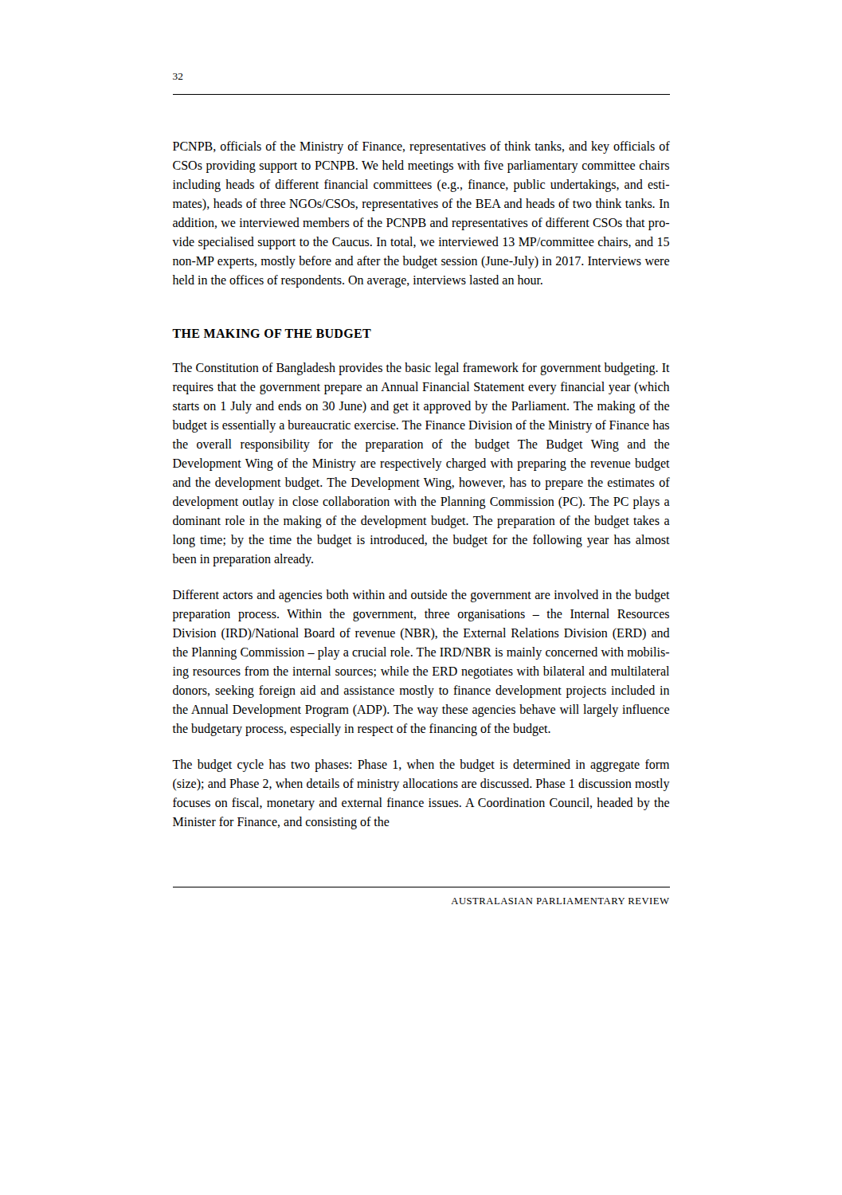32
PCNPB, officials of the Ministry of Finance, representatives of think tanks, and key officials of CSOs providing support to PCNPB. We held meetings with five parliamentary committee chairs including heads of different financial committees (e.g., finance, public undertakings, and estimates), heads of three NGOs/CSOs, representatives of the BEA and heads of two think tanks. In addition, we interviewed members of the PCNPB and representatives of different CSOs that provide specialised support to the Caucus. In total, we interviewed 13 MP/committee chairs, and 15 non-MP experts, mostly before and after the budget session (June-July) in 2017. Interviews were held in the offices of respondents. On average, interviews lasted an hour.
The Making of the Budget
The Constitution of Bangladesh provides the basic legal framework for government budgeting. It requires that the government prepare an Annual Financial Statement every financial year (which starts on 1 July and ends on 30 June) and get it approved by the Parliament. The making of the budget is essentially a bureaucratic exercise. The Finance Division of the Ministry of Finance has the overall responsibility for the preparation of the budget The Budget Wing and the Development Wing of the Ministry are respectively charged with preparing the revenue budget and the development budget. The Development Wing, however, has to prepare the estimates of development outlay in close collaboration with the Planning Commission (PC). The PC plays a dominant role in the making of the development budget. The preparation of the budget takes a long time; by the time the budget is introduced, the budget for the following year has almost been in preparation already.
Different actors and agencies both within and outside the government are involved in the budget preparation process. Within the government, three organisations – the Internal Resources Division (IRD)/National Board of revenue (NBR), the External Relations Division (ERD) and the Planning Commission – play a crucial role. The IRD/NBR is mainly concerned with mobilising resources from the internal sources; while the ERD negotiates with bilateral and multilateral donors, seeking foreign aid and assistance mostly to finance development projects included in the Annual Development Program (ADP). The way these agencies behave will largely influence the budgetary process, especially in respect of the financing of the budget.
The budget cycle has two phases: Phase 1, when the budget is determined in aggregate form (size); and Phase 2, when details of ministry allocations are discussed. Phase 1 discussion mostly focuses on fiscal, monetary and external finance issues. A Coordination Council, headed by the Minister for Finance, and consisting of the
Australasian Parliamentary Review